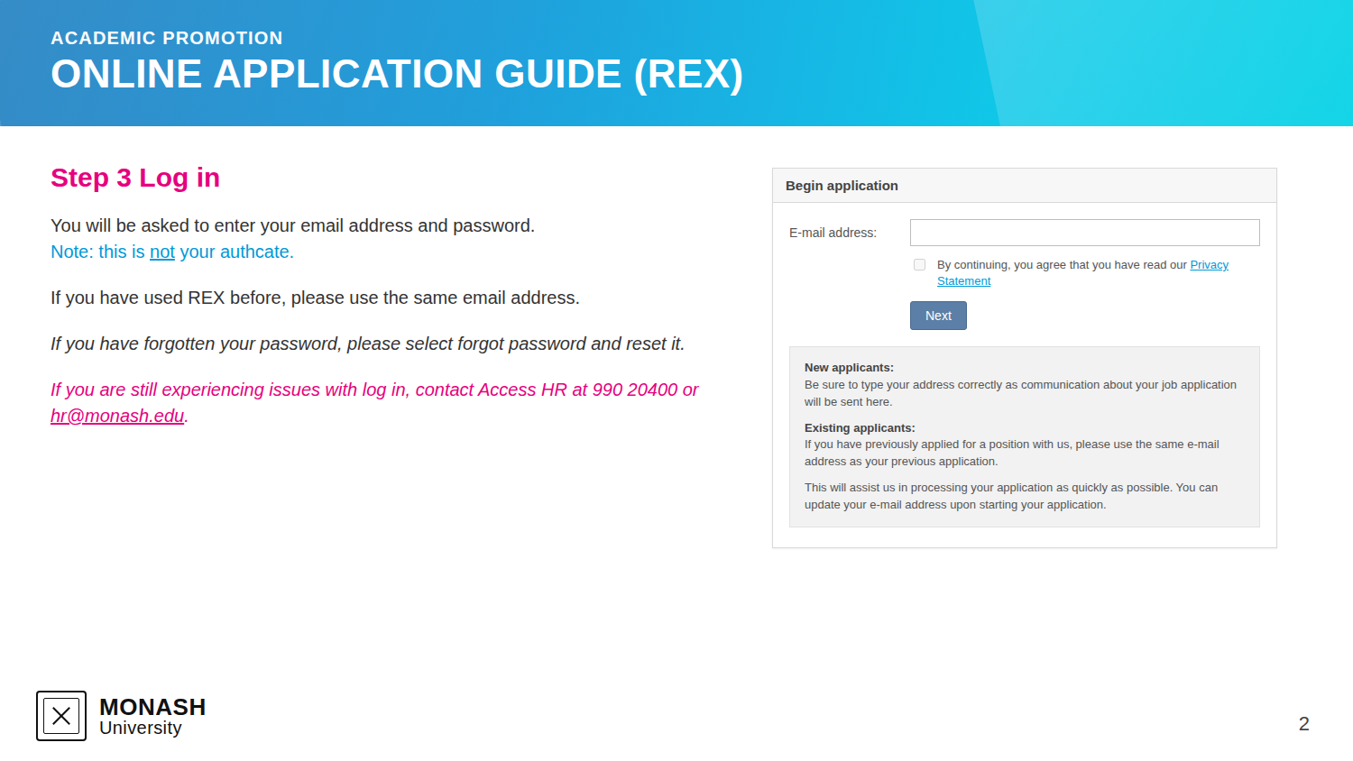Academic Promotion
Online Application Guide (REX)
Step 3 Log in
You will be asked to enter your email address and password.
Note: this is not your authcate.
If you have used REX before, please use the same email address.
If you have forgotten your password, please select forgot password and reset it.
If you are still experiencing issues with log in, contact Access HR at 990 20400 or hr@monash.edu.
Begin application
E-mail address:
By continuing, you agree that you have read our Privacy Statement
Next
New applicants:
Be sure to type your address correctly as communication about your job application will be sent here.
Existing applicants:
If you have previously applied for a position with us, please use the same e-mail address as your previous application.
This will assist us in processing your application as quickly as possible. You can update your e-mail address upon starting your application.
MONASH
University
2